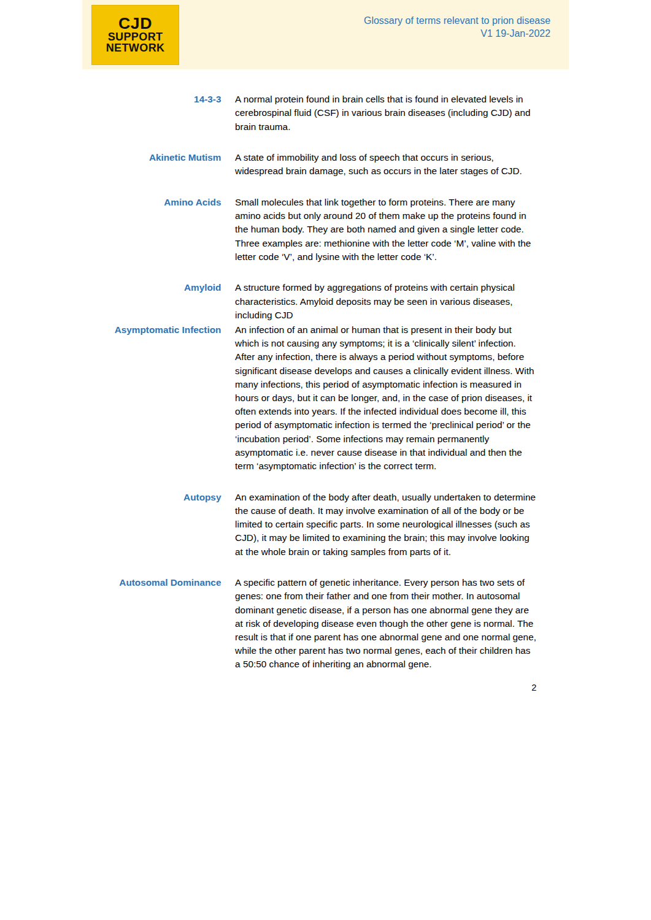CJD SUPPORT NETWORK
Glossary of terms relevant to prion disease V1 19-Jan-2022
14-3-3
A normal protein found in brain cells that is found in elevated levels in cerebrospinal fluid (CSF) in various brain diseases (including CJD) and brain trauma.
Akinetic Mutism
A state of immobility and loss of speech that occurs in serious, widespread brain damage, such as occurs in the later stages of CJD.
Amino Acids
Small molecules that link together to form proteins. There are many amino acids but only around 20 of them make up the proteins found in the human body. They are both named and given a single letter code. Three examples are: methionine with the letter code ‘M’, valine with the letter code ‘V’, and lysine with the letter code ‘K’.
Amyloid
A structure formed by aggregations of proteins with certain physical characteristics. Amyloid deposits may be seen in various diseases, including CJD
Asymptomatic Infection
An infection of an animal or human that is present in their body but which is not causing any symptoms; it is a ‘clinically silent’ infection. After any infection, there is always a period without symptoms, before significant disease develops and causes a clinically evident illness. With many infections, this period of asymptomatic infection is measured in hours or days, but it can be longer, and, in the case of prion diseases, it often extends into years. If the infected individual does become ill, this period of asymptomatic infection is termed the ‘preclinical period’ or the ‘incubation period’. Some infections may remain permanently asymptomatic i.e. never cause disease in that individual and then the term ‘asymptomatic infection’ is the correct term.
Autopsy
An examination of the body after death, usually undertaken to determine the cause of death. It may involve examination of all of the body or be limited to certain specific parts. In some neurological illnesses (such as CJD), it may be limited to examining the brain; this may involve looking at the whole brain or taking samples from parts of it.
Autosomal Dominance
A specific pattern of genetic inheritance. Every person has two sets of genes: one from their father and one from their mother. In autosomal dominant genetic disease, if a person has one abnormal gene they are at risk of developing disease even though the other gene is normal. The result is that if one parent has one abnormal gene and one normal gene, while the other parent has two normal genes, each of their children has a 50:50 chance of inheriting an abnormal gene.
2